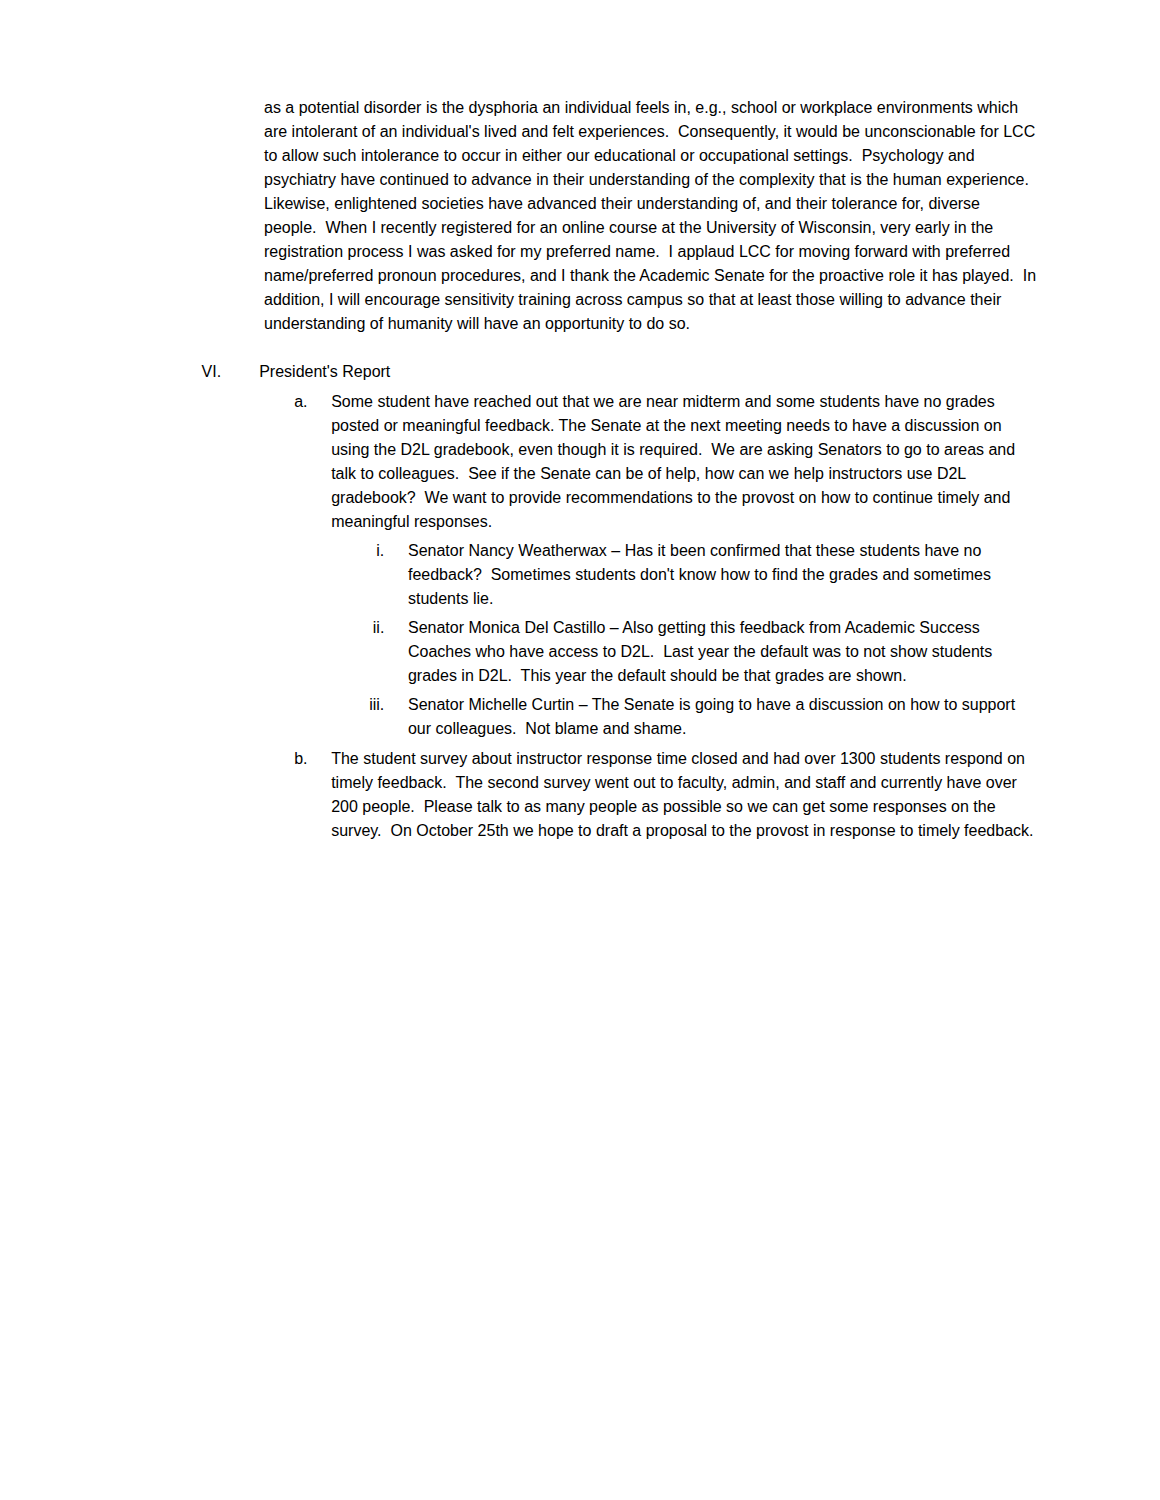as a potential disorder is the dysphoria an individual feels in, e.g., school or workplace environments which are intolerant of an individual's lived and felt experiences. Consequently, it would be unconscionable for LCC to allow such intolerance to occur in either our educational or occupational settings. Psychology and psychiatry have continued to advance in their understanding of the complexity that is the human experience. Likewise, enlightened societies have advanced their understanding of, and their tolerance for, diverse people. When I recently registered for an online course at the University of Wisconsin, very early in the registration process I was asked for my preferred name. I applaud LCC for moving forward with preferred name/preferred pronoun procedures, and I thank the Academic Senate for the proactive role it has played. In addition, I will encourage sensitivity training across campus so that at least those willing to advance their understanding of humanity will have an opportunity to do so.
President's Report
Some student have reached out that we are near midterm and some students have no grades posted or meaningful feedback. The Senate at the next meeting needs to have a discussion on using the D2L gradebook, even though it is required. We are asking Senators to go to areas and talk to colleagues. See if the Senate can be of help, how can we help instructors use D2L gradebook? We want to provide recommendations to the provost on how to continue timely and meaningful responses.
Senator Nancy Weatherwax – Has it been confirmed that these students have no feedback? Sometimes students don't know how to find the grades and sometimes students lie.
Senator Monica Del Castillo – Also getting this feedback from Academic Success Coaches who have access to D2L. Last year the default was to not show students grades in D2L. This year the default should be that grades are shown.
Senator Michelle Curtin – The Senate is going to have a discussion on how to support our colleagues. Not blame and shame.
The student survey about instructor response time closed and had over 1300 students respond on timely feedback. The second survey went out to faculty, admin, and staff and currently have over 200 people. Please talk to as many people as possible so we can get some responses on the survey. On October 25th we hope to draft a proposal to the provost in response to timely feedback.